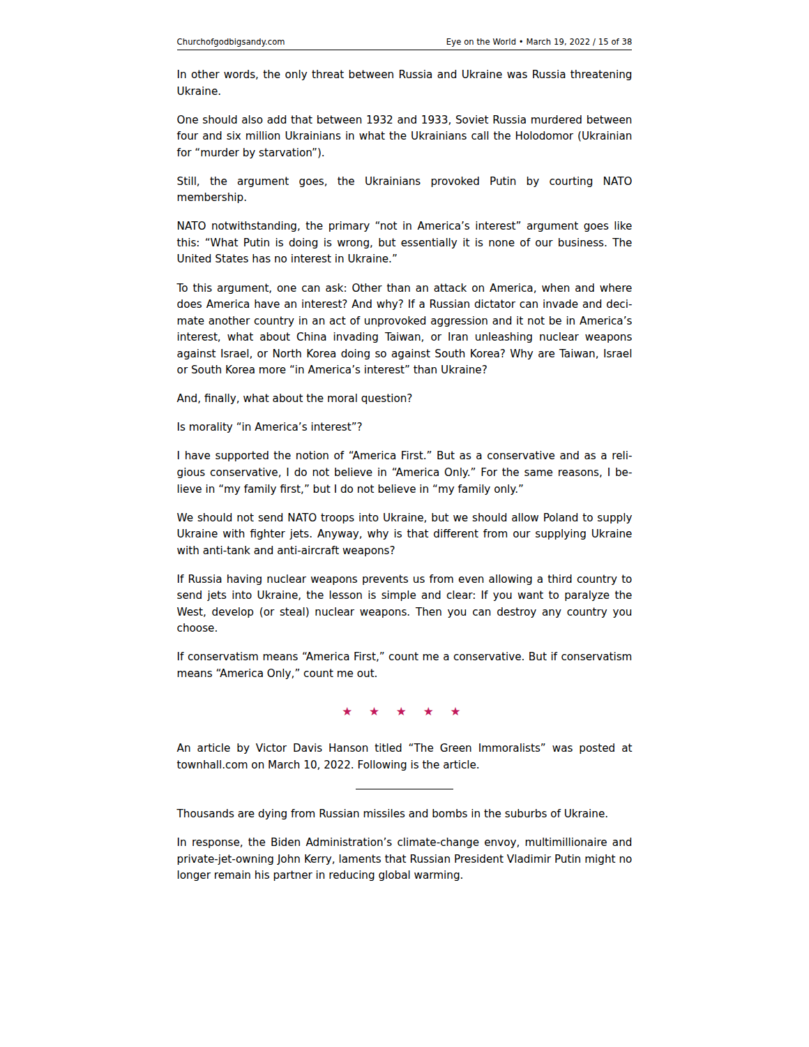Churchofgodbigsandy.com Eye on the World • March 19, 2022 / 15 of 38
In other words, the only threat between Russia and Ukraine was Russia threatening Ukraine.
One should also add that between 1932 and 1933, Soviet Russia murdered between four and six million Ukrainians in what the Ukrainians call the Holodomor (Ukrainian for “murder by starvation”).
Still, the argument goes, the Ukrainians provoked Putin by courting NATO membership.
NATO notwithstanding, the primary “not in America’s interest” argument goes like this: “What Putin is doing is wrong, but essentially it is none of our business. The United States has no interest in Ukraine.”
To this argument, one can ask: Other than an attack on America, when and where does America have an interest? And why? If a Russian dictator can invade and decimate another country in an act of unprovoked aggression and it not be in America’s interest, what about China invading Taiwan, or Iran unleashing nuclear weapons against Israel, or North Korea doing so against South Korea? Why are Taiwan, Israel or South Korea more “in America’s interest” than Ukraine?
And, finally, what about the moral question?
Is morality “in America’s interest”?
I have supported the notion of “America First.” But as a conservative and as a religious conservative, I do not believe in “America Only.” For the same reasons, I believe in “my family first,” but I do not believe in “my family only.”
We should not send NATO troops into Ukraine, but we should allow Poland to supply Ukraine with fighter jets. Anyway, why is that different from our supplying Ukraine with anti-tank and anti-aircraft weapons?
If Russia having nuclear weapons prevents us from even allowing a third country to send jets into Ukraine, the lesson is simple and clear: If you want to paralyze the West, develop (or steal) nuclear weapons. Then you can destroy any country you choose.
If conservatism means “America First,” count me a conservative. But if conservatism means “America Only,” count me out.
★ ★ ★ ★ ★
An article by Victor Davis Hanson titled “The Green Immoralists” was posted at townhall.com on March 10, 2022. Following is the article.
Thousands are dying from Russian missiles and bombs in the suburbs of Ukraine.
In response, the Biden Administration’s climate-change envoy, multimillionaire and private-jet-owning John Kerry, laments that Russian President Vladimir Putin might no longer remain his partner in reducing global warming.